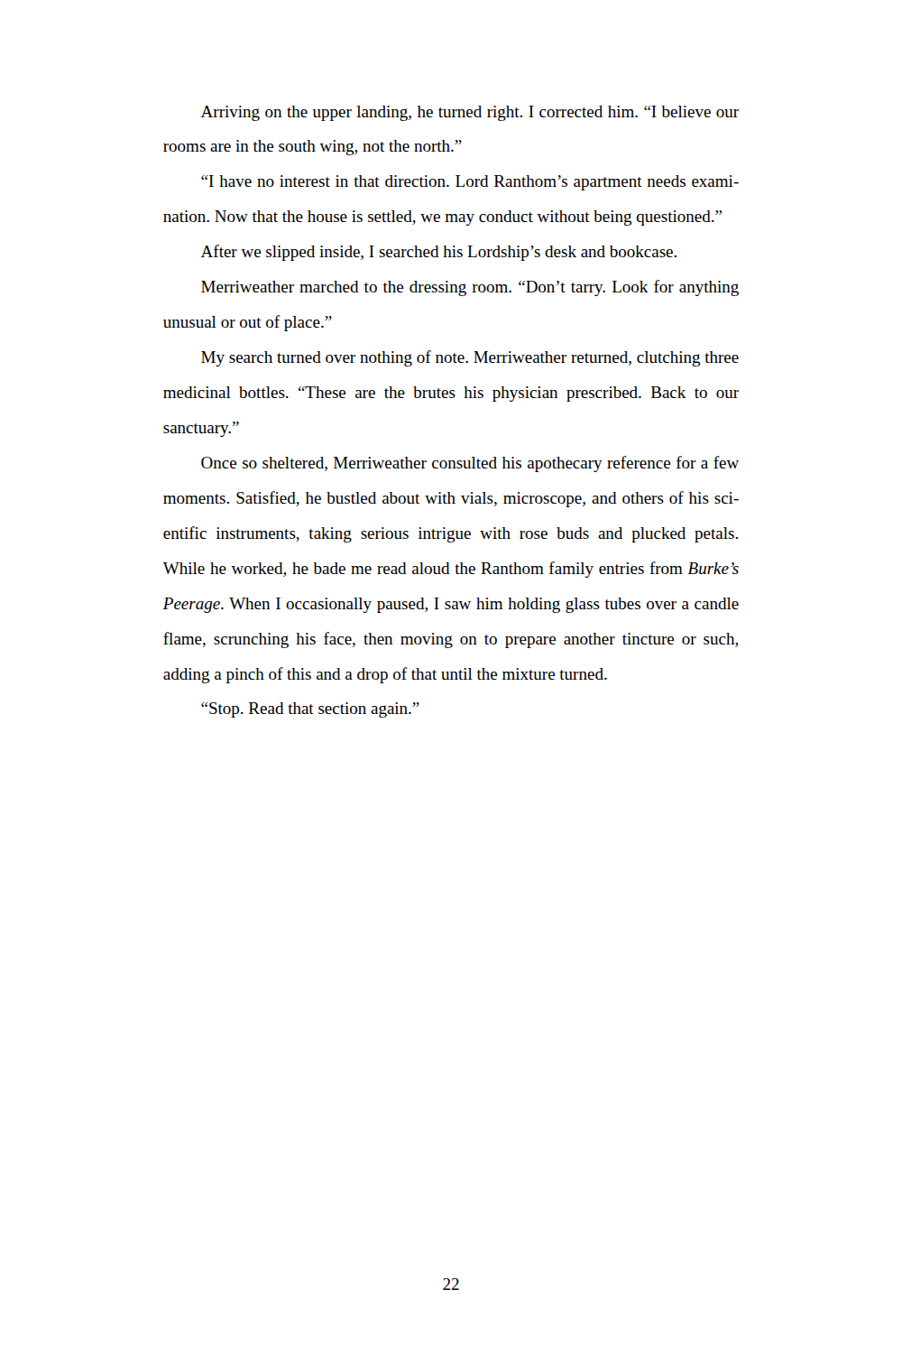Arriving on the upper landing, he turned right. I corrected him. “I believe our rooms are in the south wing, not the north.”
“I have no interest in that direction. Lord Ranthom’s apartment needs examination. Now that the house is settled, we may conduct without being questioned.”
After we slipped inside, I searched his Lordship’s desk and bookcase.
Merriweather marched to the dressing room. “Don’t tarry. Look for anything unusual or out of place.”
My search turned over nothing of note. Merriweather returned, clutching three medicinal bottles. “These are the brutes his physician prescribed. Back to our sanctuary.”
Once so sheltered, Merriweather consulted his apothecary reference for a few moments. Satisfied, he bustled about with vials, microscope, and others of his scientific instruments, taking serious intrigue with rose buds and plucked petals. While he worked, he bade me read aloud the Ranthom family entries from Burke’s Peerage. When I occasionally paused, I saw him holding glass tubes over a candle flame, scrunching his face, then moving on to prepare another tincture or such, adding a pinch of this and a drop of that until the mixture turned.
“Stop. Read that section again.”
22